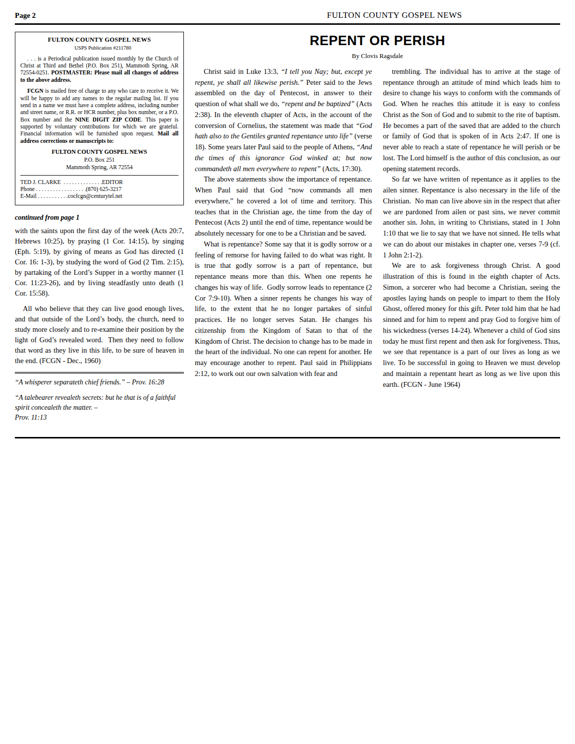Page 2 FULTON COUNTY GOSPEL NEWS
FULTON COUNTY GOSPEL NEWS
USPS Publication #211780
. . . is a Periodical publication issued monthly by the Church of Christ at Third and Bethel (P.O. Box 251), Mammoth Spring, AR 72554-0251. POSTMASTER: Please mail all changes of address to the above address.
FCGN is mailed free of charge to any who care to receive it. We will be happy to add any names to the regular mailing list. If you send in a name we must have a complete address, including number and street name, or R.R. or HCR number, plus box number, or a P.O. Box number and the NINE DIGIT ZIP CODE. This paper is supported by voluntary contributions for which we are grateful. Financial information will be furnished upon request. Mail all address corrections or manuscripts to:
FULTON COUNTY GOSPEL NEWS P.O. Box 251
Mammoth Spring, AR 72554
TED J. CLARKE . . . . . . . . . . . . . .EDITOR
Phone . . . . . . . . . . . . . . . . . .(870) 625-3217
E-Mail . . . . . . . . . . .cocfcgn@centurytel.net
continued from page 1
with the saints upon the first day of the week (Acts 20:7, Hebrews 10:25), by praying (1 Cor. 14:15), by singing (Eph. 5:19), by giving of means as God has directed (1 Cor. 16: 1-3), by studying the word of God (2 Tim. 2:15), by partaking of the Lord’s Supper in a worthy manner (1 Cor. 11:23-26), and by living steadfastly unto death (1 Cor. 15:58).
All who believe that they can live good enough lives, and that outside of the Lord’s body, the church, need to study more closely and to re-examine their position by the light of God’s revealed word. Then they need to follow that word as they live in this life, to be sure of heaven in the end. (FCGN - Dec., 1960)
“A whisperer separateth chief friends.” – Prov. 16:28
“A talebearer revealeth secrets: but he that is of a faithful spirit concealeth the matter. –
Prov. 11:13
REPENT OR PERISH
By Clovis Ragsdale
Christ said in Luke 13:3, “I tell you Nay; but, except ye repent, ye shall all likewise perish.” Peter said to the Jews assembled on the day of Pentecost, in answer to their question of what shall we do, “repent and be baptized” (Acts 2:38). In the eleventh chapter of Acts, in the account of the conversion of Cornelius, the statement was made that “God hath also to the Gentiles granted repentance unto life” (verse 18). Some years later Paul said to the people of Athens, “And the times of this ignorance God winked at; but now commandeth all men everywhere to repent” (Acts, 17:30).
The above statements show the importance of repentance. When Paul said that God “now commands all men everywhere,” he covered a lot of time and territory. This teaches that in the Christian age, the time from the day of Pentecost (Acts 2) until the end of time, repentance would be absolutely necessary for one to be a Christian and be saved.
What is repentance? Some say that it is godly sorrow or a feeling of remorse for having failed to do what was right. It is true that godly sorrow is a part of repentance, but repentance means more than this. When one repents he changes his way of life. Godly sorrow leads to repentance (2 Cor 7:9-10). When a sinner repents he changes his way of life, to the extent that he no longer partakes of sinful practices. He no longer serves Satan. He changes his citizenship from the Kingdom of Satan to that of the Kingdom of Christ. The decision to change has to be made in the heart of the individual. No one can repent for another. He may encourage another to repent. Paul said in Philippians 2:12, to work out our own salvation with fear and
trembling. The individual has to arrive at the stage of repentance through an attitude of mind which leads him to desire to change his ways to conform with the commands of God. When he reaches this attitude it is easy to confess Christ as the Son of God and to submit to the rite of baptism. He becomes a part of the saved that are added to the church or family of God that is spoken of in Acts 2:47. If one is never able to reach a state of repentance he will perish or be lost. The Lord himself is the author of this conclusion, as our opening statement records.
So far we have written of repentance as it applies to the ailen sinner. Repentance is also necessary in the life of the Christian. No man can live above sin in the respect that after we are pardoned from ailen or past sins, we never commit another sin. John, in writing to Christians, stated in 1 John 1:10 that we lie to say that we have not sinned. He tells what we can do about our mistakes in chapter one, verses 7-9 (cf. 1 John 2:1-2).
We are to ask forgiveness through Christ. A good illustration of this is found in the eighth chapter of Acts. Simon, a sorcerer who had become a Christian, seeing the apostles laying hands on people to impart to them the Holy Ghost, offered money for this gift. Peter told him that he had sinned and for him to repent and pray God to forgive him of his wickedness (verses 14-24). Whenever a child of God sins today he must first repent and then ask for forgiveness. Thus, we see that repentance is a part of our lives as long as we live. To be successful in going to Heaven we must develop and maintain a repentant heart as long as we live upon this earth. (FCGN - June 1964)